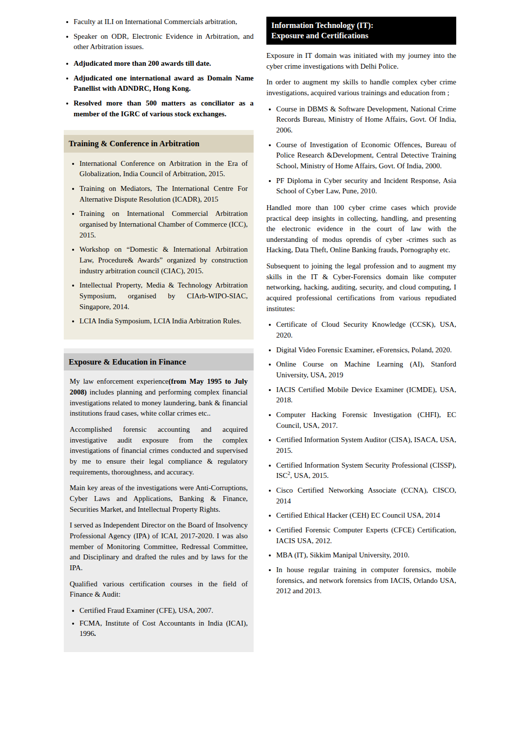Faculty at ILI on International Commercials arbitration,
Speaker on ODR, Electronic Evidence in Arbitration, and other Arbitration issues.
Adjudicated more than 200 awards till date.
Adjudicated one international award as Domain Name Panellist with ADNDRC, Hong Kong.
Resolved more than 500 matters as conciliator as a member of the IGRC of various stock exchanges.
Training & Conference in Arbitration
International Conference on Arbitration in the Era of Globalization, India Council of Arbitration, 2015.
Training on Mediators, The International Centre For Alternative Dispute Resolution (ICADR), 2015
Training on International Commercial Arbitration organised by International Chamber of Commerce (ICC), 2015.
Workshop on “Domestic & International Arbitration Law, Procedure& Awards” organized by construction industry arbitration council (CIAC), 2015.
Intellectual Property, Media & Technology Arbitration Symposium, organised by CIArb-WIPO-SIAC, Singapore, 2014.
LCIA India Symposium, LCIA India Arbitration Rules.
Exposure & Education in Finance
My law enforcement experience(from May 1995 to July 2008) includes planning and performing complex financial investigations related to money laundering, bank & financial institutions fraud cases, white collar crimes etc..
Accomplished forensic accounting and acquired investigative audit exposure from the complex investigations of financial crimes conducted and supervised by me to ensure their legal compliance & regulatory requirements, thoroughness, and accuracy.
Main key areas of the investigations were Anti-Corruptions, Cyber Laws and Applications, Banking & Finance, Securities Market, and Intellectual Property Rights.
I served as Independent Director on the Board of Insolvency Professional Agency (IPA) of ICAI, 2017-2020. I was also member of Monitoring Committee, Redressal Committee, and Disciplinary and drafted the rules and by laws for the IPA.
Qualified various certification courses in the field of Finance & Audit:
Certified Fraud Examiner (CFE), USA, 2007.
FCMA, Institute of Cost Accountants in India (ICAI), 1996.
Information Technology (IT):
Exposure and Certifications
Exposure in IT domain was initiated with my journey into the cyber crime investigations with Delhi Police.
In order to augment my skills to handle complex cyber crime investigations, acquired various trainings and education from ;
Course in DBMS & Software Development, National Crime Records Bureau, Ministry of Home Affairs, Govt. Of India, 2006.
Course of Investigation of Economic Offences, Bureau of Police Research &Development, Central Detective Training School, Ministry of Home Affairs, Govt. Of India, 2000.
PF Diploma in Cyber security and Incident Response, Asia School of Cyber Law, Pune, 2010.
Handled more than 100 cyber crime cases which provide practical deep insights in collecting, handling, and presenting the electronic evidence in the court of law with the understanding of modus oprendis of cyber -crimes such as Hacking, Data Theft, Online Banking frauds, Pornography etc.
Subsequent to joining the legal profession and to augment my skills in the IT & Cyber-Forensics domain like computer networking, hacking, auditing, security, and cloud computing, I acquired professional certifications from various repudiated institutes:
Certificate of Cloud Security Knowledge (CCSK), USA, 2020.
Digital Video Forensic Examiner, eForensics, Poland, 2020.
Online Course on Machine Learning (AI), Stanford University, USA, 2019
IACIS Certified Mobile Device Examiner (ICMDE), USA, 2018.
Computer Hacking Forensic Investigation (CHFI), EC Council, USA, 2017.
Certified Information System Auditor (CISA), ISACA, USA, 2015.
Certified Information System Security Professional (CISSP), ISC2, USA, 2015.
Cisco Certified Networking Associate (CCNA), CISCO, 2014
Certified Ethical Hacker (CEH) EC Council USA, 2014
Certified Forensic Computer Experts (CFCE) Certification, IACIS USA, 2012.
MBA (IT), Sikkim Manipal University, 2010.
In house regular training in computer forensics, mobile forensics, and network forensics from IACIS, Orlando USA, 2012 and 2013.